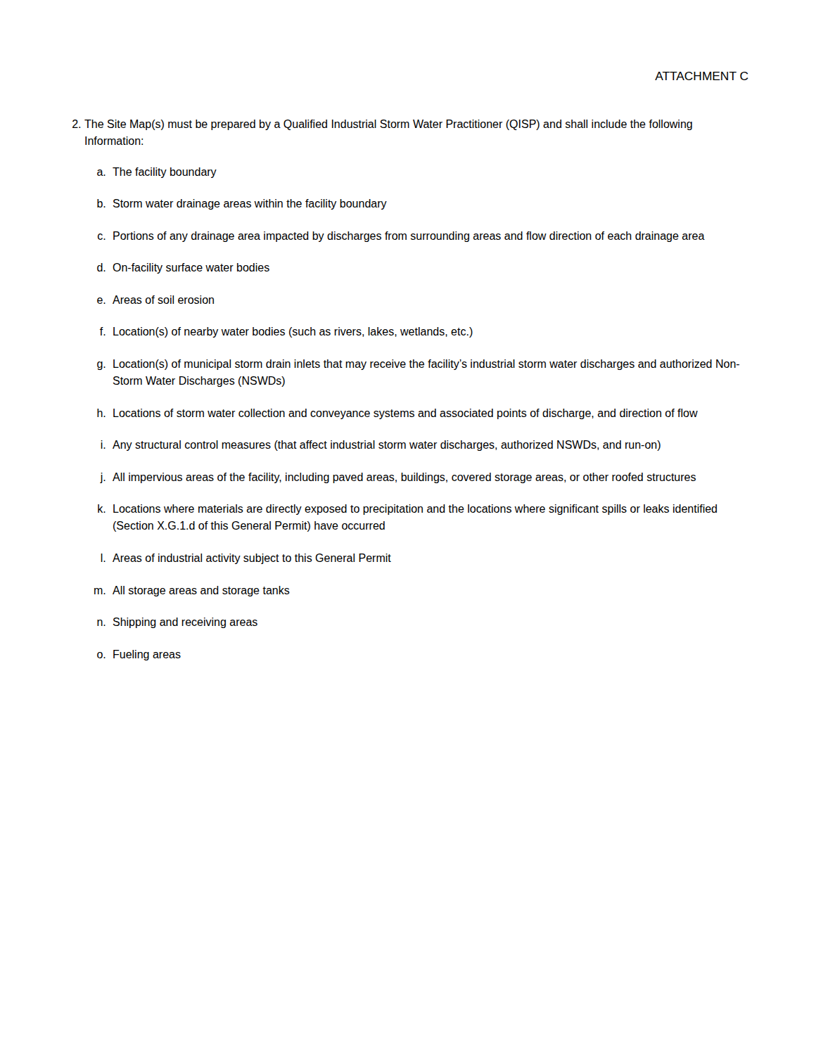ATTACHMENT C
The Site Map(s) must be prepared by a Qualified Industrial Storm Water Practitioner (QISP) and shall include the following Information:
The facility boundary
Storm water drainage areas within the facility boundary
Portions of any drainage area impacted by discharges from surrounding areas and flow direction of each drainage area
On-facility surface water bodies
Areas of soil erosion
Location(s) of nearby water bodies (such as rivers, lakes, wetlands, etc.)
Location(s) of municipal storm drain inlets that may receive the facility’s industrial storm water discharges and authorized Non-Storm Water Discharges (NSWDs)
Locations of storm water collection and conveyance systems and associated points of discharge, and direction of flow
Any structural control measures (that affect industrial storm water discharges, authorized NSWDs, and run-on)
All impervious areas of the facility, including paved areas, buildings, covered storage areas, or other roofed structures
Locations where materials are directly exposed to precipitation and the locations where significant spills or leaks identified (Section X.G.1.d of this General Permit) have occurred
Areas of industrial activity subject to this General Permit
All storage areas and storage tanks
Shipping and receiving areas
Fueling areas